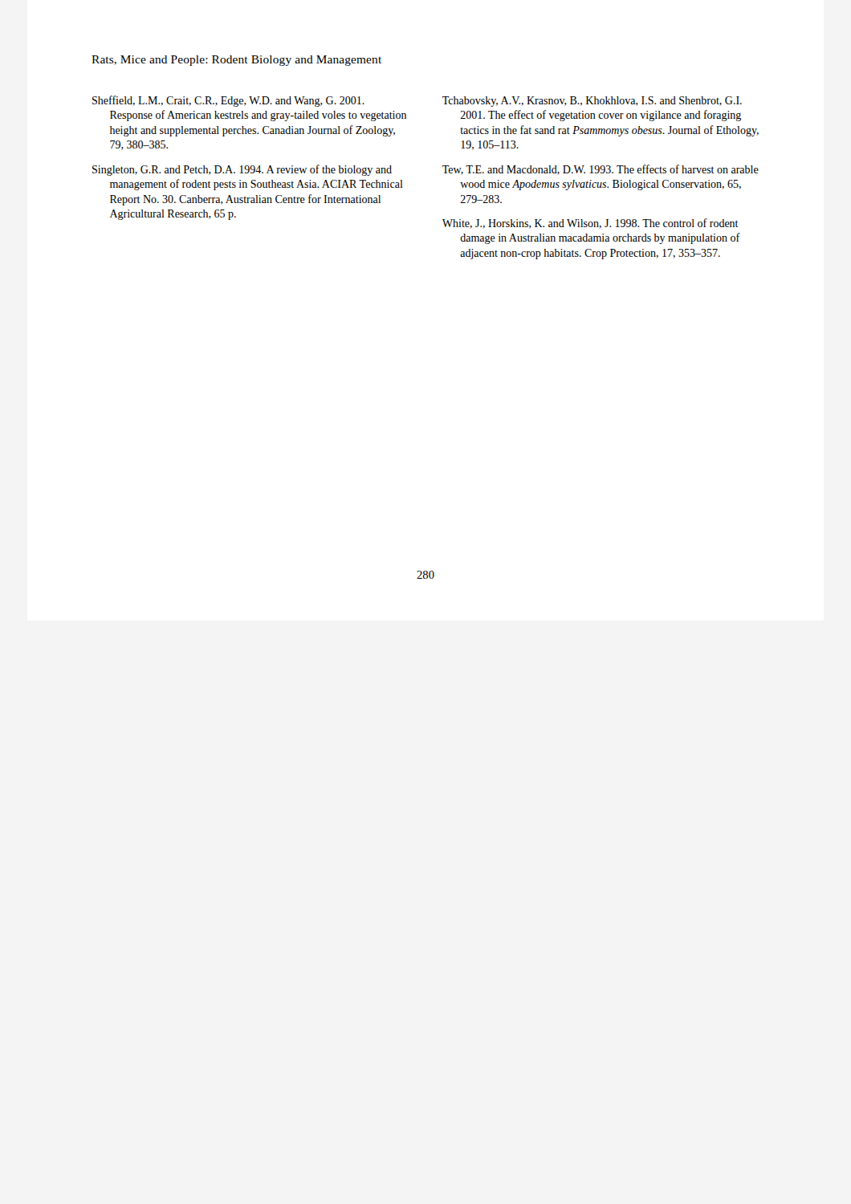Rats, Mice and People: Rodent Biology and Management
Sheffield, L.M., Crait, C.R., Edge, W.D. and Wang, G. 2001. Response of American kestrels and gray-tailed voles to vegetation height and supplemental perches. Canadian Journal of Zoology, 79, 380–385.
Singleton, G.R. and Petch, D.A. 1994. A review of the biology and management of rodent pests in Southeast Asia. ACIAR Technical Report No. 30. Canberra, Australian Centre for International Agricultural Research, 65 p.
Tchabovsky, A.V., Krasnov, B., Khokhlova, I.S. and Shenbrot, G.I. 2001. The effect of vegetation cover on vigilance and foraging tactics in the fat sand rat Psammomys obesus. Journal of Ethology, 19, 105–113.
Tew, T.E. and Macdonald, D.W. 1993. The effects of harvest on arable wood mice Apodemus sylvaticus. Biological Conservation, 65, 279–283.
White, J., Horskins, K. and Wilson, J. 1998. The control of rodent damage in Australian macadamia orchards by manipulation of adjacent non-crop habitats. Crop Protection, 17, 353–357.
280